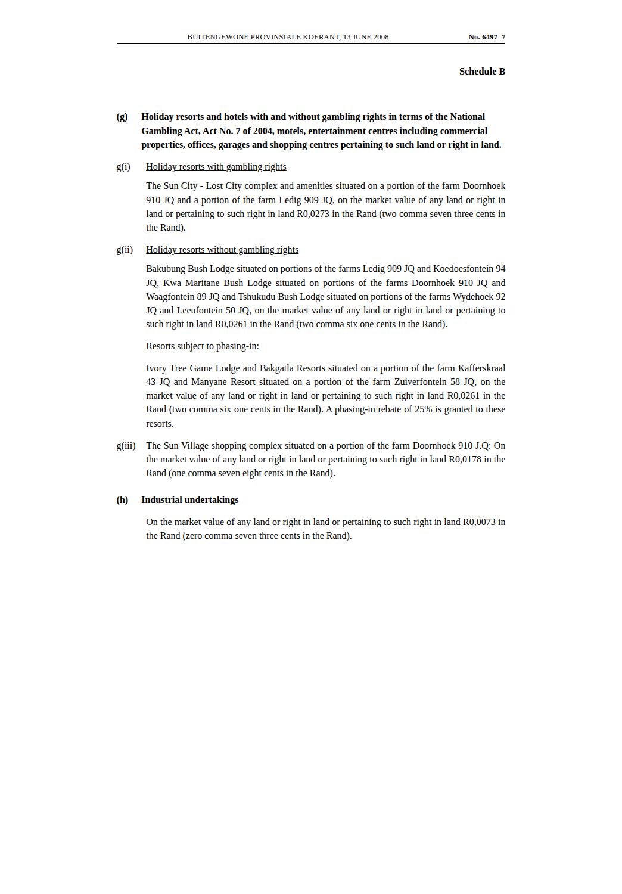BUITENGEWONE PROVINSIALE KOERANT, 13 JUNE 2008
No. 6497 7
Schedule B
(g)
Holiday resorts and hotels with and without gambling rights in terms of the National Gambling Act, Act No. 7 of 2004, motels, entertainment centres including commercial properties, offices, garages and shopping centres pertaining to such land or right in land.
g(i)
Holiday resorts with gambling rights
The Sun City - Lost City complex and amenities situated on a portion of the farm Doornhoek 910 JQ and a portion of the farm Ledig 909 JQ, on the market value of any land or right in land or pertaining to such right in land R0,0273 in the Rand (two comma seven three cents in the Rand).
g(ii)
Holiday resorts without gambling rights
Bakubung Bush Lodge situated on portions of the farms Ledig 909 JQ and Koedoesfontein 94 JQ, Kwa Maritane Bush Lodge situated on portions of the farms Doornhoek 910 JQ and Waagfontein 89 JQ and Tshukudu Bush Lodge situated on portions of the farms Wydehoek 92 JQ and Leeufontein 50 JQ, on the market value of any land or right in land or pertaining to such right in land R0,0261 in the Rand (two comma six one cents in the Rand).
Resorts subject to phasing-in:
Ivory Tree Game Lodge and Bakgatla Resorts situated on a portion of the farm Kafferskraal 43 JQ and Manyane Resort situated on a portion of the farm Zuiverfontein 58 JQ, on the market value of any land or right in land or pertaining to such right in land R0,0261 in the Rand (two comma six one cents in the Rand). A phasing-in rebate of 25% is granted to these resorts.
g(iii)
The Sun Village shopping complex situated on a portion of the farm Doornhoek 910 J.Q: On the market value of any land or right in land or pertaining to such right in land R0,0178 in the Rand (one comma seven eight cents in the Rand).
(h)
Industrial undertakings
On the market value of any land or right in land or pertaining to such right in land R0,0073 in the Rand (zero comma seven three cents in the Rand).